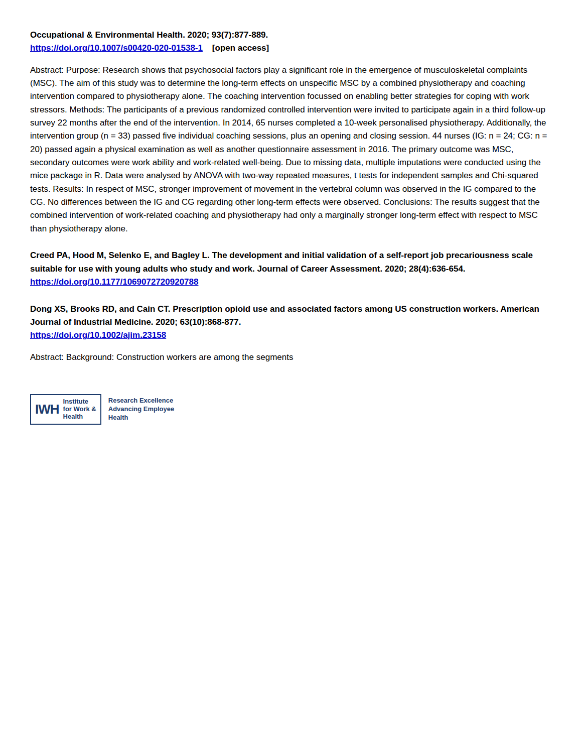Occupational & Environmental Health. 2020; 93(7):877-889.
https://doi.org/10.1007/s00420-020-01538-1 [open access]
Abstract: Purpose: Research shows that psychosocial factors play a significant role in the emergence of musculoskeletal complaints (MSC). The aim of this study was to determine the long-term effects on unspecific MSC by a combined physiotherapy and coaching intervention compared to physiotherapy alone. The coaching intervention focussed on enabling better strategies for coping with work stressors. Methods: The participants of a previous randomized controlled intervention were invited to participate again in a third follow-up survey 22 months after the end of the intervention. In 2014, 65 nurses completed a 10-week personalised physiotherapy. Additionally, the intervention group (n = 33) passed five individual coaching sessions, plus an opening and closing session. 44 nurses (IG: n = 24; CG: n = 20) passed again a physical examination as well as another questionnaire assessment in 2016. The primary outcome was MSC, secondary outcomes were work ability and work-related well-being. Due to missing data, multiple imputations were conducted using the mice package in R. Data were analysed by ANOVA with two-way repeated measures, t tests for independent samples and Chi-squared tests. Results: In respect of MSC, stronger improvement of movement in the vertebral column was observed in the IG compared to the CG. No differences between the IG and CG regarding other long-term effects were observed. Conclusions: The results suggest that the combined intervention of work-related coaching and physiotherapy had only a marginally stronger long-term effect with respect to MSC than physiotherapy alone.
Creed PA, Hood M, Selenko E, and Bagley L. The development and initial validation of a self-report job precariousness scale suitable for use with young adults who study and work. Journal of Career Assessment. 2020; 28(4):636-654.
https://doi.org/10.1177/1069072720920788
Dong XS, Brooks RD, and Cain CT. Prescription opioid use and associated factors among US construction workers. American Journal of Industrial Medicine. 2020; 63(10):868-877.
https://doi.org/10.1002/ajim.23158
Abstract: Background: Construction workers are among the segments
IWH Institute
for Work &
Health
Research Excellence Advancing Employee Health